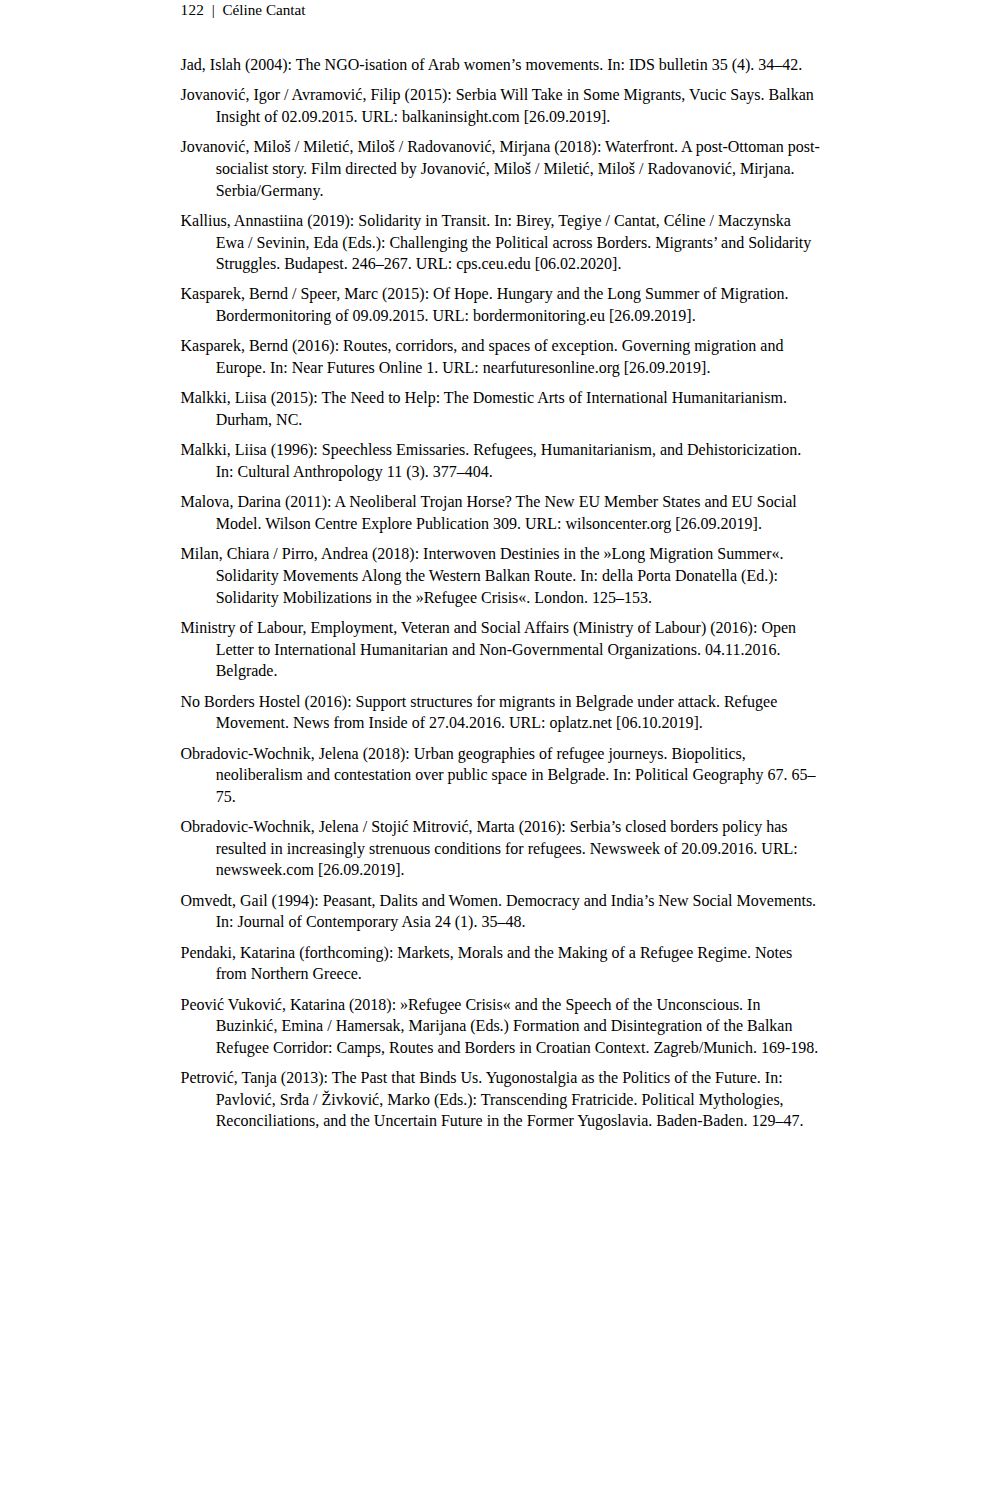122|Céline Cantat
Jad, Islah (2004): The NGO-isation of Arab women’s movements. In: IDS bulletin 35 (4). 34–42.
Jovanović, Igor / Avramović, Filip (2015): Serbia Will Take in Some Migrants, Vucic Says. Balkan Insight of 02.09.2015. URL: balkaninsight.com [26.09.2019].
Jovanović, Miloš / Miletić, Miloš / Radovanović, Mirjana (2018): Waterfront. A post-Ottoman post-socialist story. Film directed by Jovanović, Miloš / Miletić, Miloš / Radovanović, Mirjana. Serbia/Germany.
Kallius, Annastiina (2019): Solidarity in Transit. In: Birey, Tegiye / Cantat, Céline / Maczynska Ewa / Sevinin, Eda (Eds.): Challenging the Political across Borders. Migrants’ and Solidarity Struggles. Budapest. 246–267. URL: cps.ceu.edu [06.02.2020].
Kasparek, Bernd / Speer, Marc (2015): Of Hope. Hungary and the Long Summer of Migration. Bordermonitoring of 09.09.2015. URL: bordermonitoring.eu [26.09.2019].
Kasparek, Bernd (2016): Routes, corridors, and spaces of exception. Governing migration and Europe. In: Near Futures Online 1. URL: nearfuturesonline.org [26.09.2019].
Malkki, Liisa (2015): The Need to Help: The Domestic Arts of International Humanitarianism. Durham, NC.
Malkki, Liisa (1996): Speechless Emissaries. Refugees, Humanitarianism, and Dehistoricization. In: Cultural Anthropology 11 (3). 377–404.
Malova, Darina (2011): A Neoliberal Trojan Horse? The New EU Member States and EU Social Model. Wilson Centre Explore Publication 309. URL: wilsoncenter.org [26.09.2019].
Milan, Chiara / Pirro, Andrea (2018): Interwoven Destinies in the »Long Migration Summer«. Solidarity Movements Along the Western Balkan Route. In: della Porta Donatella (Ed.): Solidarity Mobilizations in the »Refugee Crisis«. London. 125–153.
Ministry of Labour, Employment, Veteran and Social Affairs (Ministry of Labour) (2016): Open Letter to International Humanitarian and Non-Governmental Organizations. 04.11.2016. Belgrade.
No Borders Hostel (2016): Support structures for migrants in Belgrade under attack. Refugee Movement. News from Inside of 27.04.2016. URL: oplatz.net [06.10.2019].
Obradovic-Wochnik, Jelena (2018): Urban geographies of refugee journeys. Biopolitics, neoliberalism and contestation over public space in Belgrade. In: Political Geography 67. 65–75.
Obradovic-Wochnik, Jelena / Stojić Mitrović, Marta (2016): Serbia’s closed borders policy has resulted in increasingly strenuous conditions for refugees. Newsweek of 20.09.2016. URL: newsweek.com [26.09.2019].
Omvedt, Gail (1994): Peasant, Dalits and Women. Democracy and India’s New Social Movements. In: Journal of Contemporary Asia 24 (1). 35–48.
Pendaki, Katarina (forthcoming): Markets, Morals and the Making of a Refugee Regime. Notes from Northern Greece.
Peović Vuković, Katarina (2018): »Refugee Crisis« and the Speech of the Unconscious. In Buzinkić, Emina / Hamersak, Marijana (Eds.) Formation and Disintegration of the Balkan Refugee Corridor: Camps, Routes and Borders in Croatian Context. Zagreb/Munich. 169-198.
Petrović, Tanja (2013): The Past that Binds Us. Yugonostalgia as the Politics of the Future. In: Pavlović, Srđa / Živković, Marko (Eds.): Transcending Fratricide. Political Mythologies, Reconciliations, and the Uncertain Future in the Former Yugoslavia. Baden-Baden. 129–47.